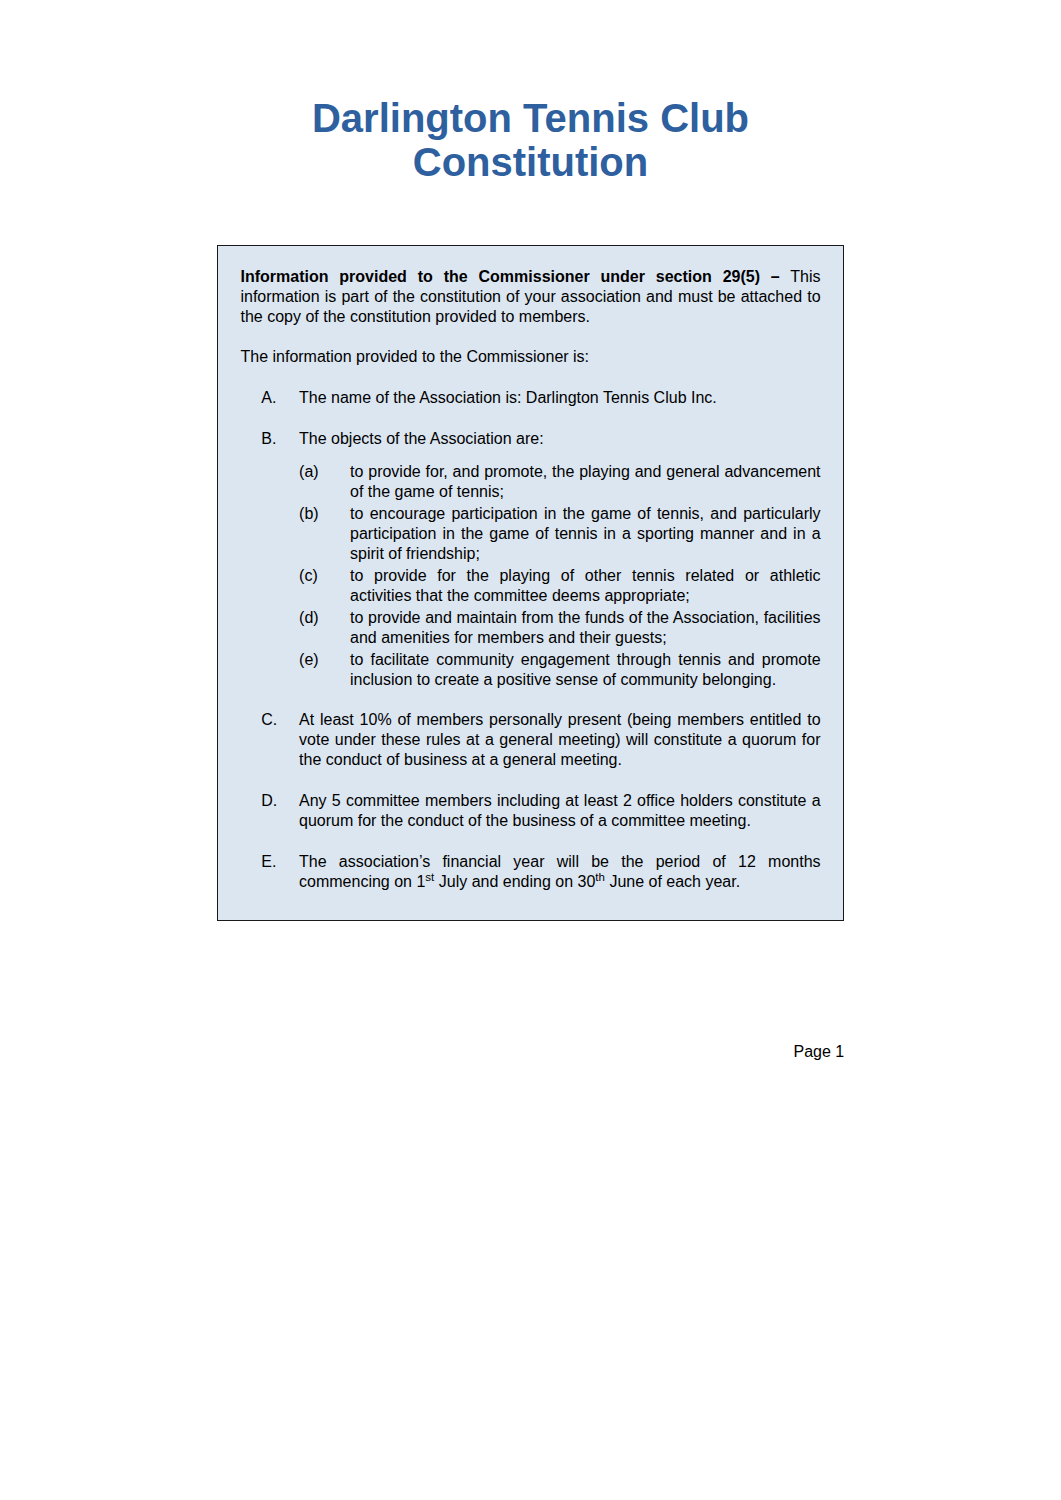Darlington Tennis Club Constitution
Information provided to the Commissioner under section 29(5) – This information is part of the constitution of your association and must be attached to the copy of the constitution provided to members.
The information provided to the Commissioner is:
A. The name of the Association is: Darlington Tennis Club Inc.
B. The objects of the Association are:
(a) to provide for, and promote, the playing and general advancement of the game of tennis;
(b) to encourage participation in the game of tennis, and particularly participation in the game of tennis in a sporting manner and in a spirit of friendship;
(c) to provide for the playing of other tennis related or athletic activities that the committee deems appropriate;
(d) to provide and maintain from the funds of the Association, facilities and amenities for members and their guests;
(e) to facilitate community engagement through tennis and promote inclusion to create a positive sense of community belonging.
C. At least 10% of members personally present (being members entitled to vote under these rules at a general meeting) will constitute a quorum for the conduct of business at a general meeting.
D. Any 5 committee members including at least 2 office holders constitute a quorum for the conduct of the business of a committee meeting.
E. The association’s financial year will be the period of 12 months commencing on 1st July and ending on 30th June of each year.
Page 1